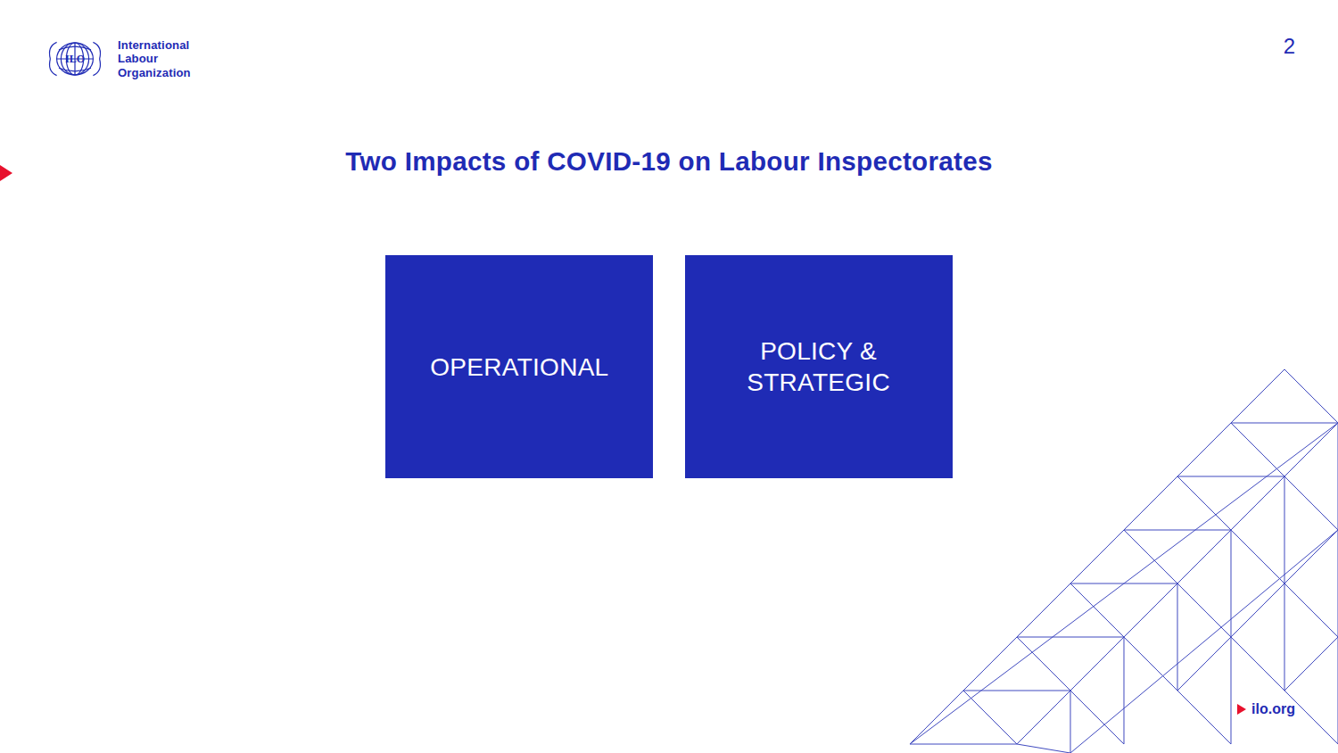ILO
International
Labour
Organization
2
Two Impacts of COVID-19 on Labour Inspectorates
OPERATIONAL
POLICY &
STRATEGIC
ilo.org